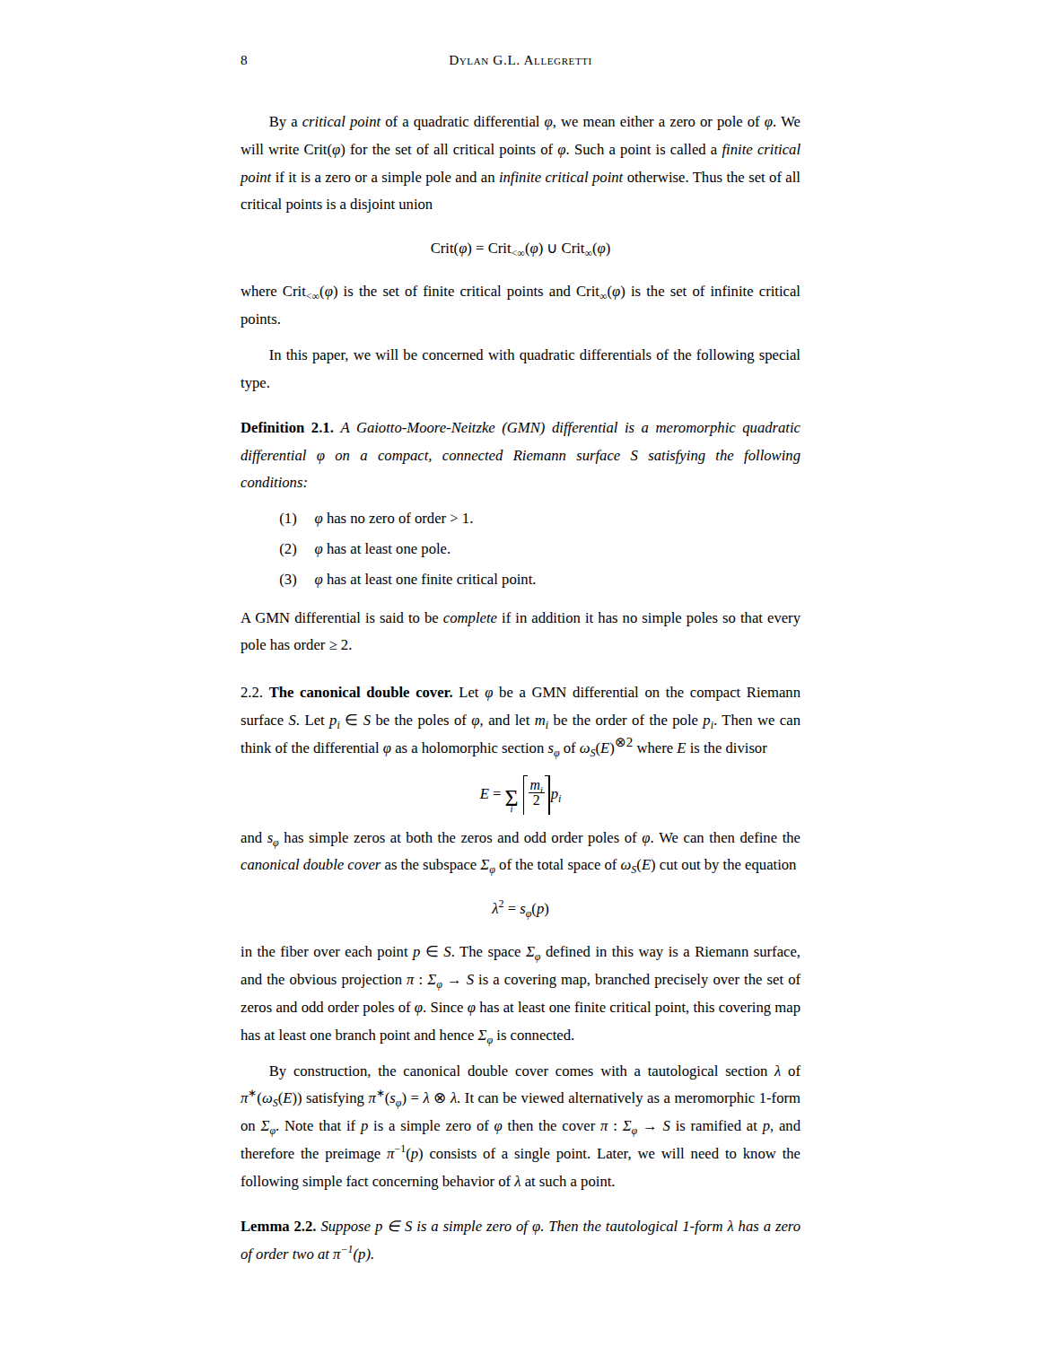8 Dylan G.L. Allegretti
By a critical point of a quadratic differential φ, we mean either a zero or pole of φ. We will write Crit(φ) for the set of all critical points of φ. Such a point is called a finite critical point if it is a zero or a simple pole and an infinite critical point otherwise. Thus the set of all critical points is a disjoint union
Crit(φ) = Crit<∞(φ) ∪ Crit∞(φ)
where Crit<∞(φ) is the set of finite critical points and Crit∞(φ) is the set of infinite critical points.
In this paper, we will be concerned with quadratic differentials of the following special type.
Definition 2.1. A Gaiotto-Moore-Neitzke (GMN) differential is a meromorphic quadratic differential φ on a compact, connected Riemann surface S satisfying the following conditions:
(1) φ has no zero of order > 1.
(2) φ has at least one pole.
(3) φ has at least one finite critical point.
A GMN differential is said to be complete if in addition it has no simple poles so that every pole has order ≥ 2.
2.2. The canonical double cover. Let φ be a GMN differential on the compact Riemann surface S. Let pi ∈ S be the poles of φ, and let mi be the order of the pole pi. Then we can think of the differential φ as a holomorphic section sφ of ωS(E)⊗2 where E is the divisor
E = Σi mi 2 pi
and sφ has simple zeros at both the zeros and odd order poles of φ. We can then define the canonical double cover as the subspace Σφ of the total space of ωS(E) cut out by the equation
λ2 = sφ(p)
in the fiber over each point p ∈ S. The space Σφ defined in this way is a Riemann surface, and the obvious projection π : Σφ → S is a covering map, branched precisely over the set of zeros and odd order poles of φ. Since φ has at least one finite critical point, this covering map has at least one branch point and hence Σφ is connected.
By construction, the canonical double cover comes with a tautological section λ of π∗(ωS(E)) satisfying π∗(sφ) = λ ⊗ λ. It can be viewed alternatively as a meromorphic 1-form on Σφ. Note that if p is a simple zero of φ then the cover π : Σφ → S is ramified at p, and therefore the preimage π−1(p) consists of a single point. Later, we will need to know the following simple fact concerning behavior of λ at such a point.
Lemma 2.2. Suppose p ∈ S is a simple zero of φ. Then the tautological 1-form λ has a zero of order two at π−1(p).